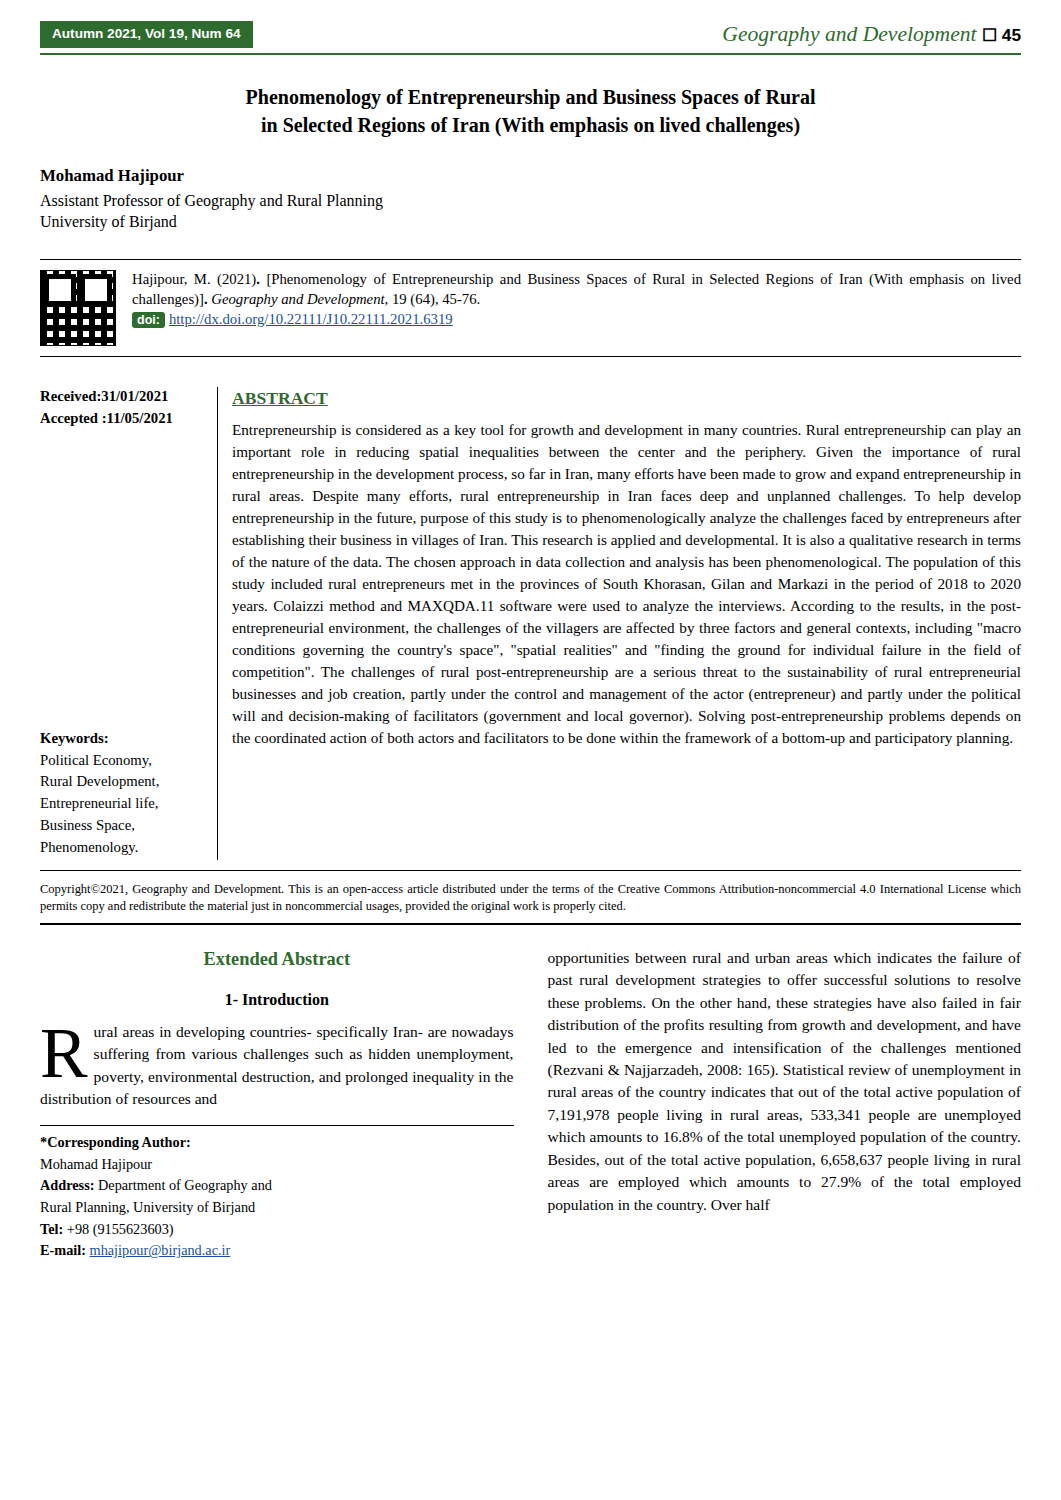Autumn 2021, Vol 19, Num 64
Geography and Development ☐ 45
Phenomenology of Entrepreneurship and Business Spaces of Rural in Selected Regions of Iran (With emphasis on lived challenges)
Mohamad Hajipour
Assistant Professor of Geography and Rural Planning
University of Birjand
Hajipour, M. (2021). [Phenomenology of Entrepreneurship and Business Spaces of Rural in Selected Regions of Iran (With emphasis on lived challenges)]. Geography and Development, 19 (64), 45-76.
doi: http://dx.doi.org/10.22111/J10.22111.2021.6319
Received:31/01/2021
Accepted :11/05/2021
Keywords:
Political Economy,
Rural Development,
Entrepreneurial life,
Business Space,
Phenomenology.
ABSTRACT
Entrepreneurship is considered as a key tool for growth and development in many countries. Rural entrepreneurship can play an important role in reducing spatial inequalities between the center and the periphery. Given the importance of rural entrepreneurship in the development process, so far in Iran, many efforts have been made to grow and expand entrepreneurship in rural areas. Despite many efforts, rural entrepreneurship in Iran faces deep and unplanned challenges. To help develop entrepreneurship in the future, purpose of this study is to phenomenologically analyze the challenges faced by entrepreneurs after establishing their business in villages of Iran. This research is applied and developmental. It is also a qualitative research in terms of the nature of the data. The chosen approach in data collection and analysis has been phenomenological. The population of this study included rural entrepreneurs met in the provinces of South Khorasan, Gilan and Markazi in the period of 2018 to 2020 years. Colaizzi method and MAXQDA.11 software were used to analyze the interviews. According to the results, in the post-entrepreneurial environment, the challenges of the villagers are affected by three factors and general contexts, including "macro conditions governing the country's space", "spatial realities" and "finding the ground for individual failure in the field of competition". The challenges of rural post-entrepreneurship are a serious threat to the sustainability of rural entrepreneurial businesses and job creation, partly under the control and management of the actor (entrepreneur) and partly under the political will and decision-making of facilitators (government and local governor). Solving post-entrepreneurship problems depends on the coordinated action of both actors and facilitators to be done within the framework of a bottom-up and participatory planning.
Copyright©2021, Geography and Development. This is an open-access article distributed under the terms of the Creative Commons Attribution-noncommercial 4.0 International License which permits copy and redistribute the material just in noncommercial usages, provided the original work is properly cited.
Extended Abstract
1- Introduction
Rural areas in developing countries- specifically Iran- are nowadays suffering from various challenges such as hidden unemployment, poverty, environmental destruction, and prolonged inequality in the distribution of resources and
*Corresponding Author:
Mohamad Hajipour
Address: Department of Geography and
Rural Planning, University of Birjand
Tel: +98 (9155623603)
E-mail: mhajipour@birjand.ac.ir
opportunities between rural and urban areas which indicates the failure of past rural development strategies to offer successful solutions to resolve these problems. On the other hand, these strategies have also failed in fair distribution of the profits resulting from growth and development, and have led to the emergence and intensification of the challenges mentioned (Rezvani & Najjarzadeh, 2008: 165). Statistical review of unemployment in rural areas of the country indicates that out of the total active population of 7,191,978 people living in rural areas, 533,341 people are unemployed which amounts to 16.8% of the total unemployed population of the country. Besides, out of the total active population, 6,658,637 people living in rural areas are employed which amounts to 27.9% of the total employed population in the country. Over half